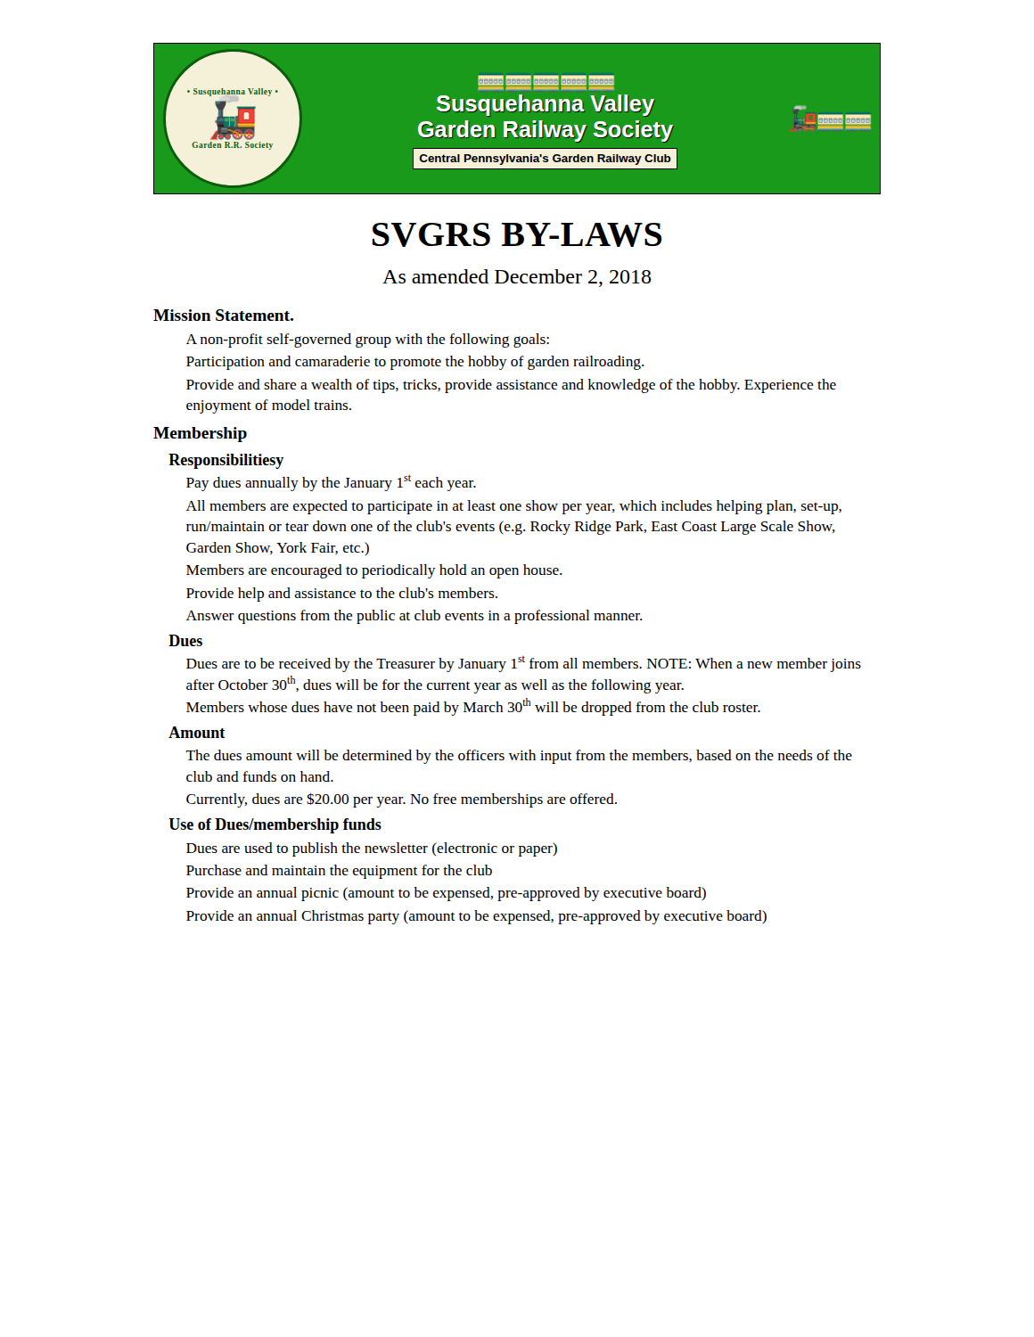• Susquehanna Valley •
🚂
Garden R.R. Society
🚃🚃🚃🚃🚃
Susquehanna Valley
Garden Railway Society
Central Pennsylvania's Garden Railway Club
🚂🚃🚃
SVGRS BY-LAWS
As amended December 2, 2018
Mission Statement.
A non-profit self-governed group with the following goals:
Participation and camaraderie to promote the hobby of garden railroading.
Provide and share a wealth of tips, tricks, provide assistance and knowledge of the hobby. Experience the enjoyment of model trains.
Membership
Responsibilitiesy
Pay dues annually by the January 1st each year.
All members are expected to participate in at least one show per year, which includes helping plan, set-up, run/maintain or tear down one of the club's events (e.g. Rocky Ridge Park, East Coast Large Scale Show, Garden Show, York Fair, etc.)
Members are encouraged to periodically hold an open house.
Provide help and assistance to the club's members.
Answer questions from the public at club events in a professional manner.
Dues
Dues are to be received by the Treasurer by January 1st from all members. NOTE: When a new member joins after October 30th, dues will be for the current year as well as the following year.
Members whose dues have not been paid by March 30th will be dropped from the club roster.
Amount
The dues amount will be determined by the officers with input from the members, based on the needs of the club and funds on hand.
Currently, dues are $20.00 per year. No free memberships are offered.
Use of Dues/membership funds
Dues are used to publish the newsletter (electronic or paper)
Purchase and maintain the equipment for the club
Provide an annual picnic (amount to be expensed, pre-approved by executive board)
Provide an annual Christmas party (amount to be expensed, pre-approved by executive board)